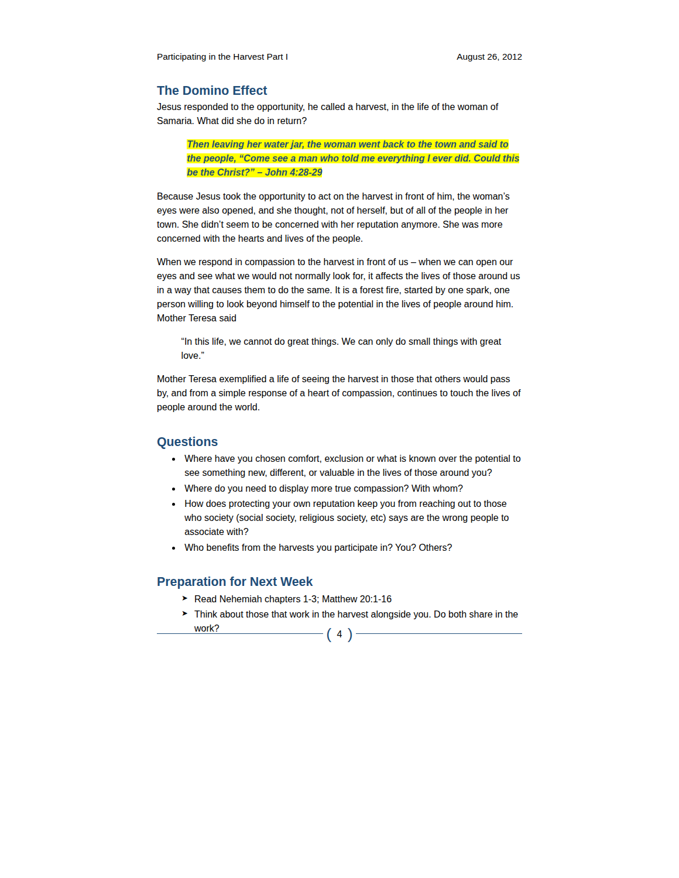Participating in the Harvest Part I August 26, 2012
The Domino Effect
Jesus responded to the opportunity, he called a harvest, in the life of the woman of Samaria. What did she do in return?
Then leaving her water jar, the woman went back to the town and said to the people, “Come see a man who told me everything I ever did. Could this be the Christ?” – John 4:28-29
Because Jesus took the opportunity to act on the harvest in front of him, the woman’s eyes were also opened, and she thought, not of herself, but of all of the people in her town. She didn’t seem to be concerned with her reputation anymore. She was more concerned with the hearts and lives of the people.
When we respond in compassion to the harvest in front of us – when we can open our eyes and see what we would not normally look for, it affects the lives of those around us in a way that causes them to do the same. It is a forest fire, started by one spark, one person willing to look beyond himself to the potential in the lives of people around him. Mother Teresa said
“In this life, we cannot do great things. We can only do small things with great love.”
Mother Teresa exemplified a life of seeing the harvest in those that others would pass by, and from a simple response of a heart of compassion, continues to touch the lives of people around the world.
Questions
Where have you chosen comfort, exclusion or what is known over the potential to see something new, different, or valuable in the lives of those around you?
Where do you need to display more true compassion? With whom?
How does protecting your own reputation keep you from reaching out to those who society (social society, religious society, etc) says are the wrong people to associate with?
Who benefits from the harvests you participate in? You? Others?
Preparation for Next Week
Read Nehemiah chapters 1-3; Matthew 20:1-16
Think about those that work in the harvest alongside you. Do both share in the work?
4